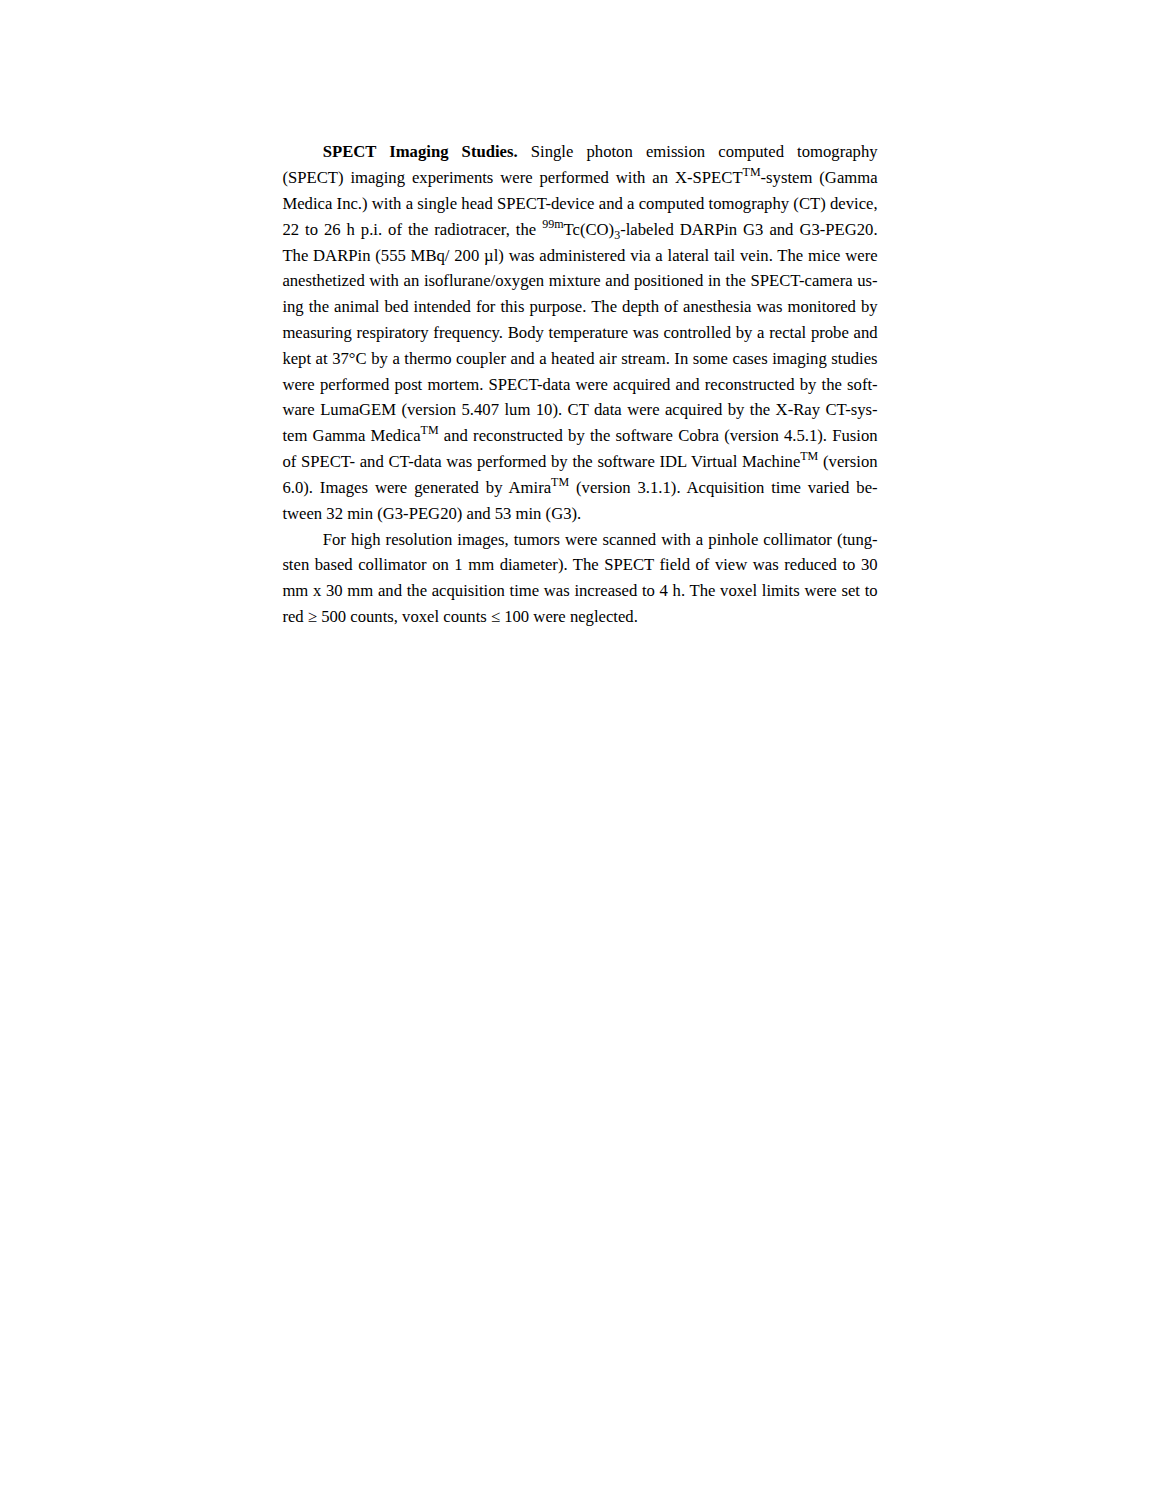SPECT Imaging Studies. Single photon emission computed tomography (SPECT) imaging experiments were performed with an X-SPECTTM-system (Gamma Medica Inc.) with a single head SPECT-device and a computed tomography (CT) device, 22 to 26 h p.i. of the radiotracer, the 99mTc(CO)3-labeled DARPin G3 and G3-PEG20. The DARPin (555 MBq/ 200 µl) was administered via a lateral tail vein. The mice were anesthetized with an isoflurane/oxygen mixture and positioned in the SPECT-camera using the animal bed intended for this purpose. The depth of anesthesia was monitored by measuring respiratory frequency. Body temperature was controlled by a rectal probe and kept at 37°C by a thermo coupler and a heated air stream. In some cases imaging studies were performed post mortem. SPECT-data were acquired and reconstructed by the software LumaGEM (version 5.407 lum 10). CT data were acquired by the X-Ray CT-system Gamma MedicaTM and reconstructed by the software Cobra (version 4.5.1). Fusion of SPECT- and CT-data was performed by the software IDL Virtual MachineTM (version 6.0). Images were generated by AmiraTM (version 3.1.1). Acquisition time varied between 32 min (G3-PEG20) and 53 min (G3).
For high resolution images, tumors were scanned with a pinhole collimator (tungsten based collimator on 1 mm diameter). The SPECT field of view was reduced to 30 mm x 30 mm and the acquisition time was increased to 4 h. The voxel limits were set to red ≥ 500 counts, voxel counts ≤ 100 were neglected.